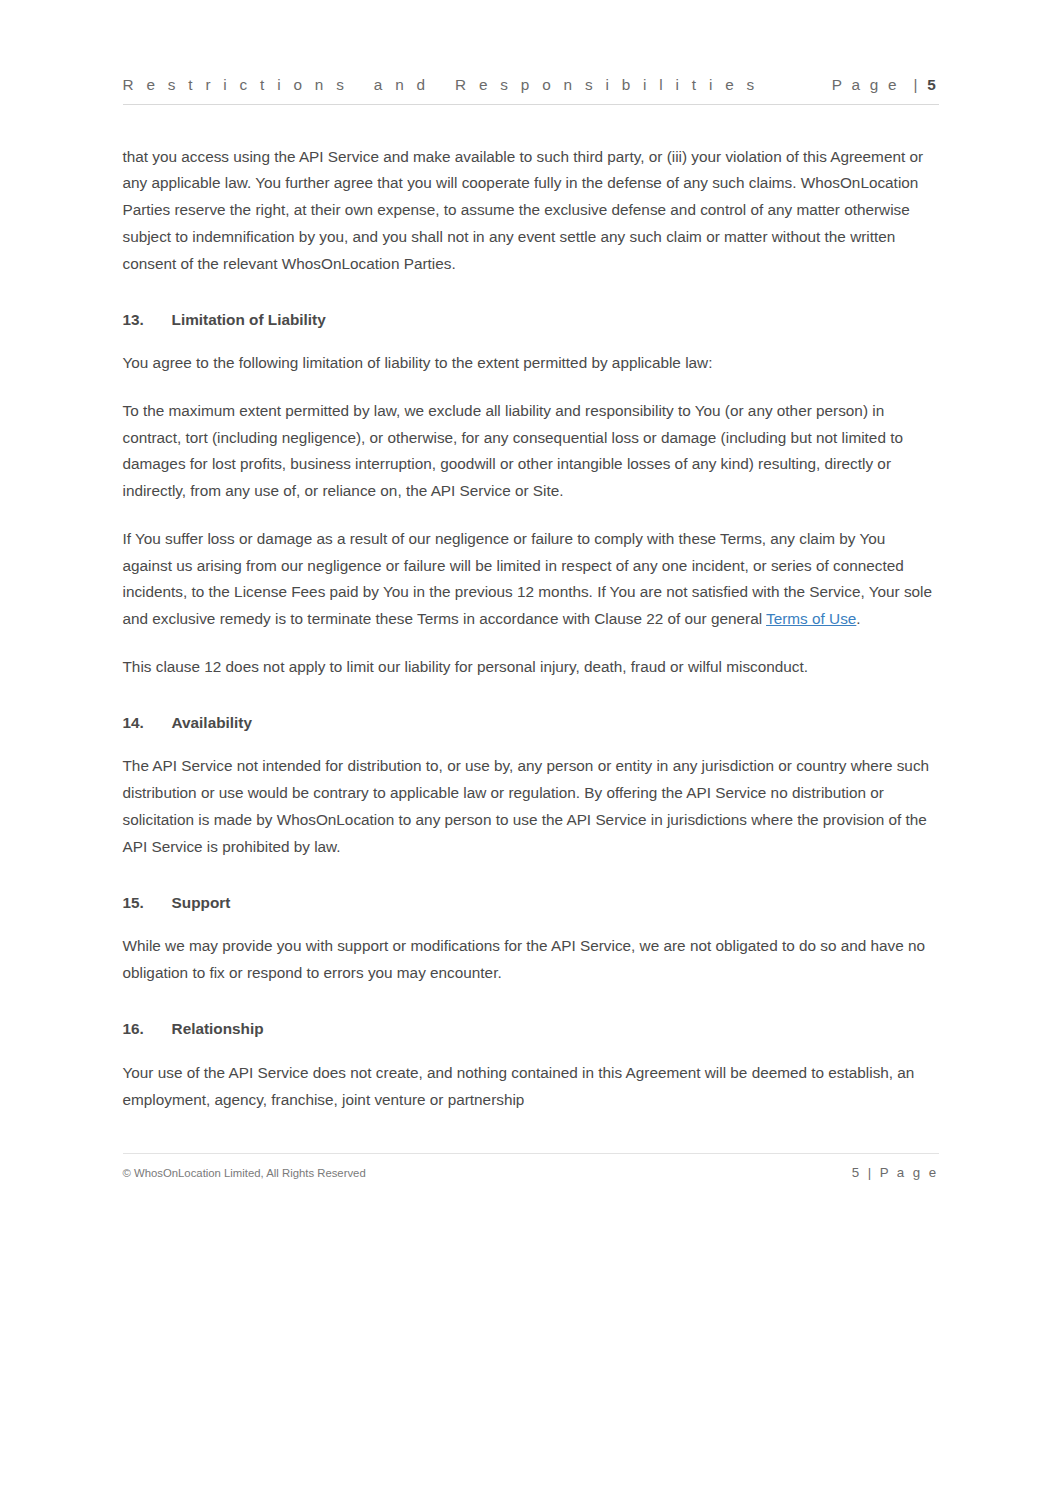R e s t r i c t i o n s a n d R e s p o n s i b i l i t i e s
P a g e | 5
that you access using the API Service and make available to such third party, or (iii) your violation of this Agreement or any applicable law. You further agree that you will cooperate fully in the defense of any such claims. WhosOnLocation Parties reserve the right, at their own expense, to assume the exclusive defense and control of any matter otherwise subject to indemnification by you, and you shall not in any event settle any such claim or matter without the written consent of the relevant WhosOnLocation Parties.
13. Limitation of Liability
You agree to the following limitation of liability to the extent permitted by applicable law:
To the maximum extent permitted by law, we exclude all liability and responsibility to You (or any other person) in contract, tort (including negligence), or otherwise, for any consequential loss or damage (including but not limited to damages for lost profits, business interruption, goodwill or other intangible losses of any kind) resulting, directly or indirectly, from any use of, or reliance on, the API Service or Site.
If You suffer loss or damage as a result of our negligence or failure to comply with these Terms, any claim by You against us arising from our negligence or failure will be limited in respect of any one incident, or series of connected incidents, to the License Fees paid by You in the previous 12 months. If You are not satisfied with the Service, Your sole and exclusive remedy is to terminate these Terms in accordance with Clause 22 of our general Terms of Use.
This clause 12 does not apply to limit our liability for personal injury, death, fraud or wilful misconduct.
14. Availability
The API Service not intended for distribution to, or use by, any person or entity in any jurisdiction or country where such distribution or use would be contrary to applicable law or regulation. By offering the API Service no distribution or solicitation is made by WhosOnLocation to any person to use the API Service in jurisdictions where the provision of the API Service is prohibited by law.
15. Support
While we may provide you with support or modifications for the API Service, we are not obligated to do so and have no obligation to fix or respond to errors you may encounter.
16. Relationship
Your use of the API Service does not create, and nothing contained in this Agreement will be deemed to establish, an employment, agency, franchise, joint venture or partnership
© WhosOnLocation Limited, All Rights Reserved
5 | P a g e